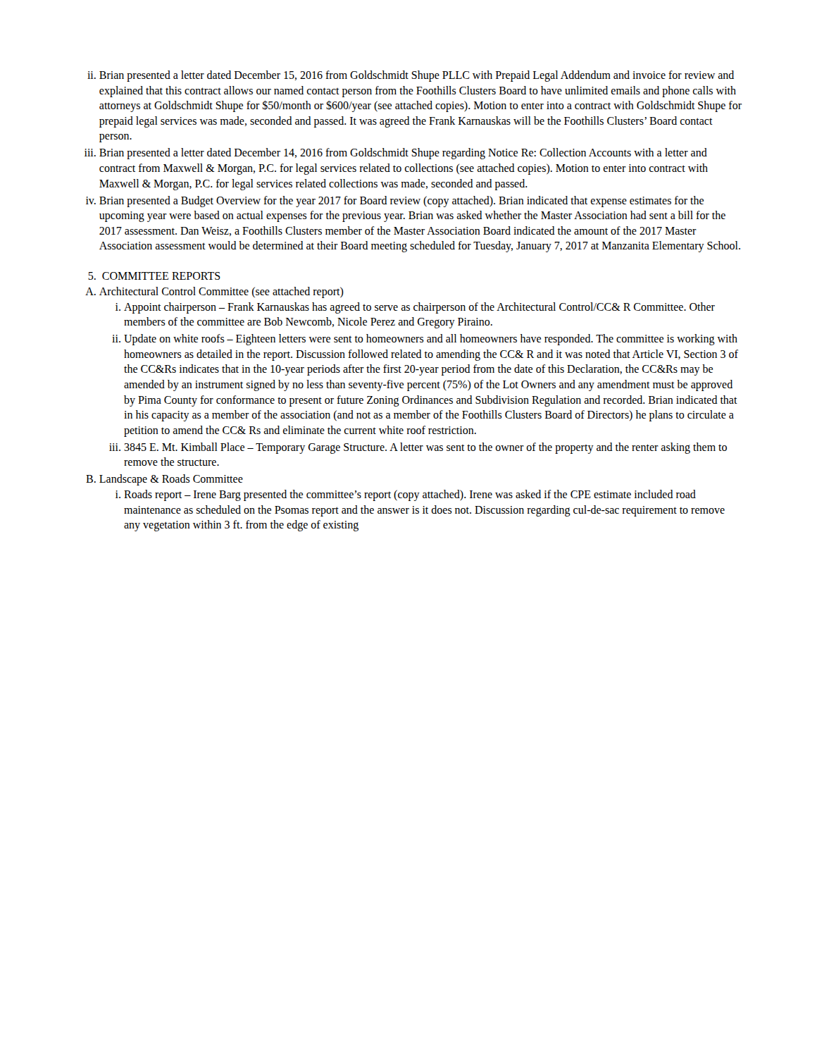Brian presented a letter dated December 15, 2016 from Goldschmidt Shupe PLLC with Prepaid Legal Addendum and invoice for review and explained that this contract allows our named contact person from the Foothills Clusters Board to have unlimited emails and phone calls with attorneys at Goldschmidt Shupe for $50/month or $600/year (see attached copies). Motion to enter into a contract with Goldschmidt Shupe for prepaid legal services was made, seconded and passed. It was agreed the Frank Karnauskas will be the Foothills Clusters’ Board contact person.
Brian presented a letter dated December 14, 2016 from Goldschmidt Shupe regarding Notice Re: Collection Accounts with a letter and contract from Maxwell & Morgan, P.C. for legal services related to collections (see attached copies). Motion to enter into contract with Maxwell & Morgan, P.C. for legal services related collections was made, seconded and passed.
Brian presented a Budget Overview for the year 2017 for Board review (copy attached). Brian indicated that expense estimates for the upcoming year were based on actual expenses for the previous year. Brian was asked whether the Master Association had sent a bill for the 2017 assessment. Dan Weisz, a Foothills Clusters member of the Master Association Board indicated the amount of the 2017 Master Association assessment would be determined at their Board meeting scheduled for Tuesday, January 7, 2017 at Manzanita Elementary School.
5. COMMITTEE REPORTS
Architectural Control Committee (see attached report)
Appoint chairperson – Frank Karnauskas has agreed to serve as chairperson of the Architectural Control/CC& R Committee. Other members of the committee are Bob Newcomb, Nicole Perez and Gregory Piraino.
Update on white roofs – Eighteen letters were sent to homeowners and all homeowners have responded. The committee is working with homeowners as detailed in the report. Discussion followed related to amending the CC& R and it was noted that Article VI, Section 3 of the CC&Rs indicates that in the 10-year periods after the first 20-year period from the date of this Declaration, the CC&Rs may be amended by an instrument signed by no less than seventy-five percent (75%) of the Lot Owners and any amendment must be approved by Pima County for conformance to present or future Zoning Ordinances and Subdivision Regulation and recorded. Brian indicated that in his capacity as a member of the association (and not as a member of the Foothills Clusters Board of Directors) he plans to circulate a petition to amend the CC& Rs and eliminate the current white roof restriction.
3845 E. Mt. Kimball Place – Temporary Garage Structure. A letter was sent to the owner of the property and the renter asking them to remove the structure.
Landscape & Roads Committee
Roads report – Irene Barg presented the committee’s report (copy attached). Irene was asked if the CPE estimate included road maintenance as scheduled on the Psomas report and the answer is it does not. Discussion regarding cul-de-sac requirement to remove any vegetation within 3 ft. from the edge of existing